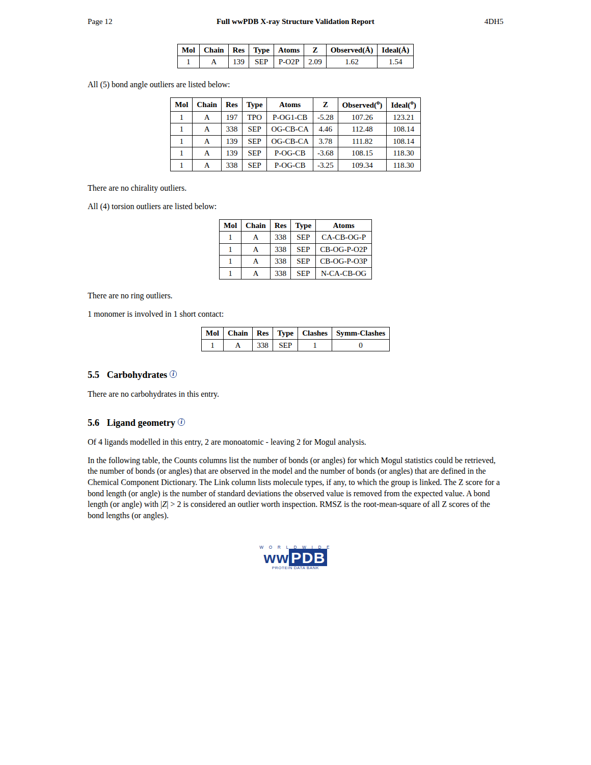Page 12
Full wwPDB X-ray Structure Validation Report
4DH5
| Mol | Chain | Res | Type | Atoms | Z | Observed(Å) | Ideal(Å) |
| --- | --- | --- | --- | --- | --- | --- | --- |
| 1 | A | 139 | SEP | P-O2P | 2.09 | 1.62 | 1.54 |
All (5) bond angle outliers are listed below:
| Mol | Chain | Res | Type | Atoms | Z | Observed( o ) | Ideal( o ) |
| --- | --- | --- | --- | --- | --- | --- | --- |
| 1 | A | 197 | TPO | P-OG1-CB | -5.28 | 107.26 | 123.21 |
| 1 | A | 338 | SEP | OG-CB-CA | 4.46 | 112.48 | 108.14 |
| 1 | A | 139 | SEP | OG-CB-CA | 3.78 | 111.82 | 108.14 |
| 1 | A | 139 | SEP | P-OG-CB | -3.68 | 108.15 | 118.30 |
| 1 | A | 338 | SEP | P-OG-CB | -3.25 | 109.34 | 118.30 |
There are no chirality outliers.
All (4) torsion outliers are listed below:
| Mol | Chain | Res | Type | Atoms |
| --- | --- | --- | --- | --- |
| 1 | A | 338 | SEP | CA-CB-OG-P |
| 1 | A | 338 | SEP | CB-OG-P-O2P |
| 1 | A | 338 | SEP | CB-OG-P-O3P |
| 1 | A | 338 | SEP | N-CA-CB-OG |
There are no ring outliers.
1 monomer is involved in 1 short contact:
| Mol | Chain | Res | Type | Clashes | Symm-Clashes |
| --- | --- | --- | --- | --- | --- |
| 1 | A | 338 | SEP | 1 | 0 |
5.5 Carbohydratesi
There are no carbohydrates in this entry.
5.6 Ligand geometryi
Of 4 ligands modelled in this entry, 2 are monoatomic - leaving 2 for Mogul analysis.
In the following table, the Counts columns list the number of bonds (or angles) for which Mogul statistics could be retrieved, the number of bonds (or angles) that are observed in the model and the number of bonds (or angles) that are defined in the Chemical Component Dictionary. The Link column lists molecule types, if any, to which the group is linked. The Z score for a bond length (or angle) is the number of standard deviations the observed value is removed from the expected value. A bond length (or angle) with |Z| > 2 is considered an outlier worth inspection. RMSZ is the root-mean-square of all Z scores of the bond lengths (or angles).
W O R L D W I D E
wwPDB
PROTEIN DATA BANK